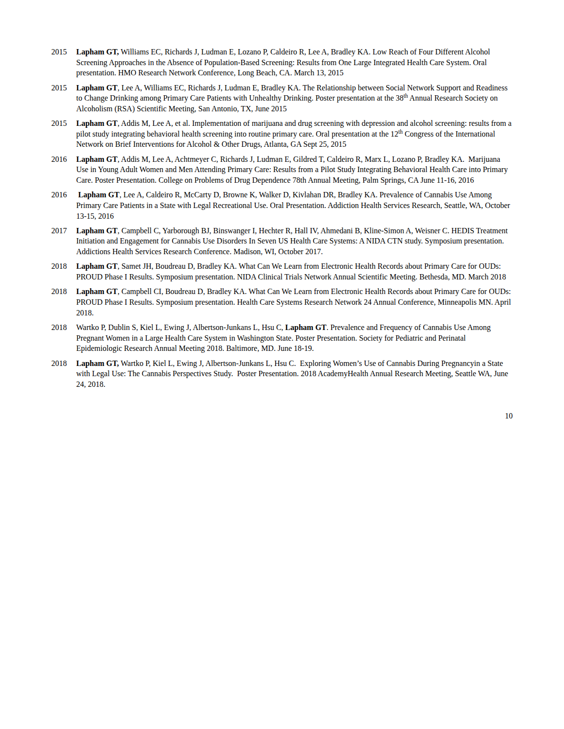| 2015 | Lapham GT, Williams EC, Richards J, Ludman E, Lozano P, Caldeiro R, Lee A, Bradley KA. Low Reach of Four Different Alcohol Screening Approaches in the Absence of Population-Based Screening: Results from One Large Integrated Health Care System. Oral presentation. HMO Research Network Conference, Long Beach, CA. March 13, 2015 |
| 2015 | Lapham GT , Lee A, Williams EC, Richards J, Ludman E, Bradley KA. The Relationship between Social Network Support and Readiness to Change Drinking among Primary Care Patients with Unhealthy Drinking. Poster presentation at the 38 th Annual Research Society on Alcoholism (RSA) Scientific Meeting, San Antonio, TX, June 2015 |
| 2015 | Lapham GT , Addis M, Lee A, et al. Implementation of marijuana and drug screening with depression and alcohol screening: results from a pilot study integrating behavioral health screening into routine primary care. Oral presentation at the 12 th Congress of the International Network on Brief Interventions for Alcohol & Other Drugs, Atlanta, GA Sept 25, 2015 |
| 2016 | Lapham GT , Addis M, Lee A, Achtmeyer C, Richards J, Ludman E, Gildred T, Caldeiro R, Marx L, Lozano P, Bradley KA. Marijuana Use in Young Adult Women and Men Attending Primary Care: Results from a Pilot Study Integrating Behavioral Health Care into Primary Care. Poster Presentation. College on Problems of Drug Dependence 78th Annual Meeting, Palm Springs, CA June 11-16, 2016 |
| 2016 | Lapham GT , Lee A, Caldeiro R, McCarty D, Browne K, Walker D, Kivlahan DR, Bradley KA. Prevalence of Cannabis Use Among Primary Care Patients in a State with Legal Recreational Use. Oral Presentation. Addiction Health Services Research, Seattle, WA, October 13-15, 2016 |
| 2017 | Lapham GT , Campbell C, Yarborough BJ, Binswanger I, Hechter R, Hall IV, Ahmedani B, Kline-Simon A, Weisner C. HEDIS Treatment Initiation and Engagement for Cannabis Use Disorders In Seven US Health Care Systems: A NIDA CTN study. Symposium presentation. Addictions Health Services Research Conference. Madison, WI, October 2017. |
| 2018 | Lapham GT , Samet JH, Boudreau D, Bradley KA. What Can We Learn from Electronic Health Records about Primary Care for OUDs: PROUD Phase I Results. Symposium presentation. NIDA Clinical Trials Network Annual Scientific Meeting. Bethesda, MD. March 2018 |
| 2018 | Lapham GT , Campbell CI, Boudreau D, Bradley KA. What Can We Learn from Electronic Health Records about Primary Care for OUDs: PROUD Phase I Results. Symposium presentation. Health Care Systems Research Network 24 Annual Conference, Minneapolis MN. April 2018. |
| 2018 | Wartko P, Dublin S, Kiel L, Ewing J, Albertson-Junkans L, Hsu C, Lapham GT . Prevalence and Frequency of Cannabis Use Among Pregnant Women in a Large Health Care System in Washington State. Poster Presentation. Society for Pediatric and Perinatal Epidemiologic Research Annual Meeting 2018. Baltimore, MD. June 18-19. |
| 2018 | Lapham GT, Wartko P, Kiel L, Ewing J, Albertson-Junkans L, Hsu C. Exploring Women’s Use of Cannabis During Pregnancyin a State with Legal Use: The Cannabis Perspectives Study. Poster Presentation. 2018 AcademyHealth Annual Research Meeting, Seattle WA, June 24, 2018. |
10